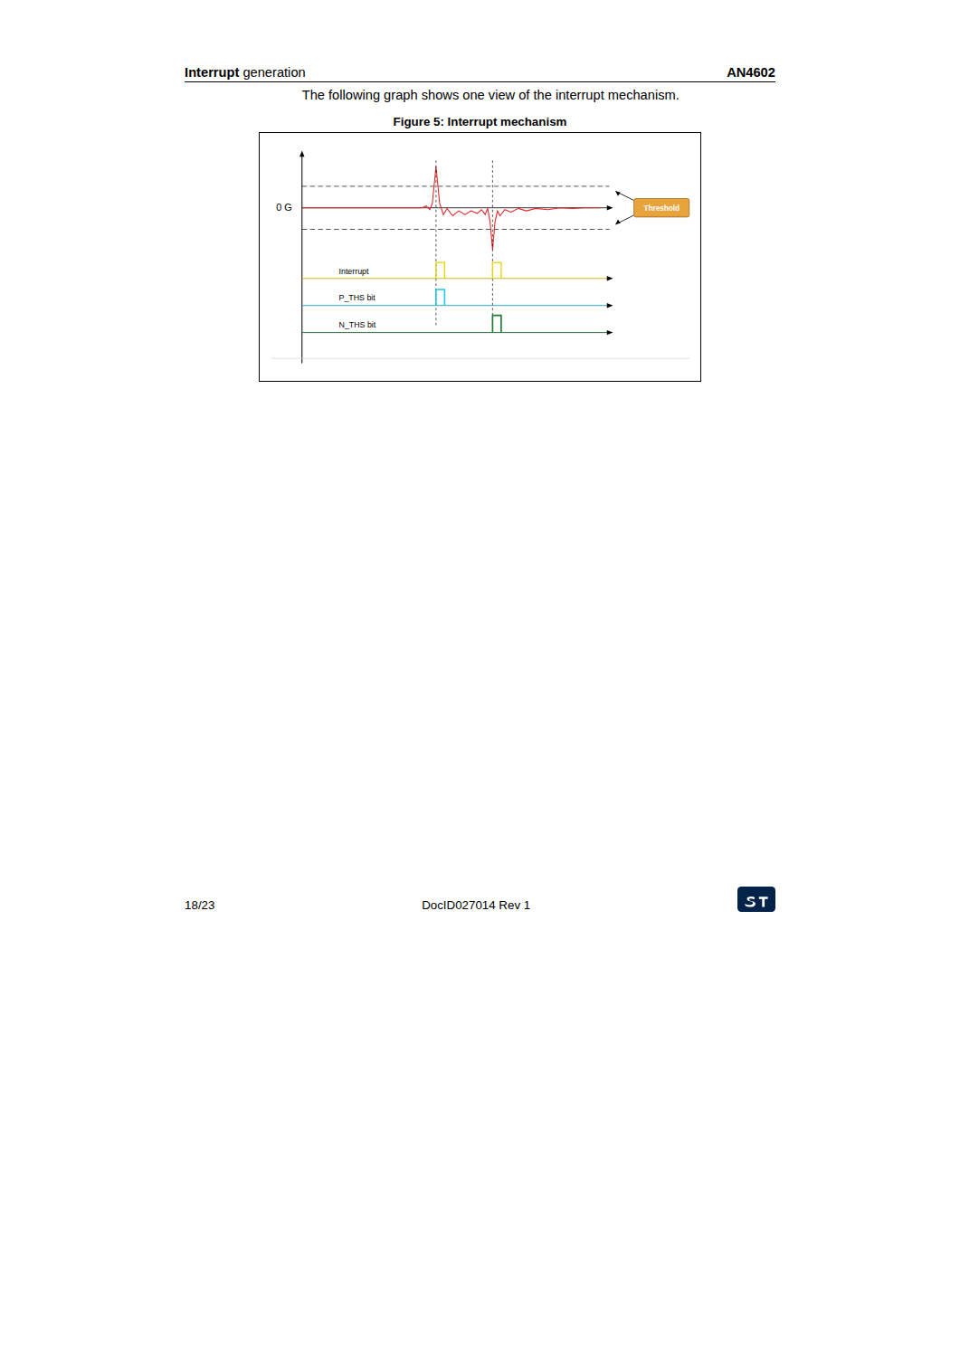Interrupt generation
AN4602
The following graph shows one view of the interrupt mechanism.
Figure 5: Interrupt mechanism
0 G Threshold Interrupt P_THS bit N_THS bit
18/23
DocID027014 Rev 1